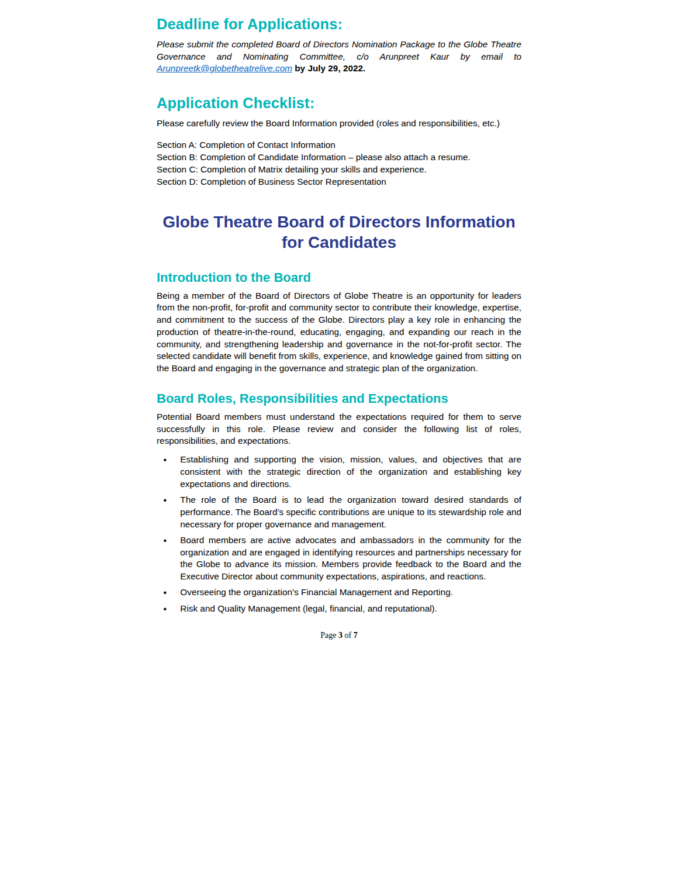Deadline for Applications:
Please submit the completed Board of Directors Nomination Package to the Globe Theatre Governance and Nominating Committee, c/o Arunpreet Kaur by email to Arunpreetk@globetheatrelive.com by July 29, 2022.
Application Checklist:
Please carefully review the Board Information provided (roles and responsibilities, etc.)
Section A: Completion of Contact Information
Section B: Completion of Candidate Information – please also attach a resume.
Section C: Completion of Matrix detailing your skills and experience.
Section D: Completion of Business Sector Representation
Globe Theatre Board of Directors Information for Candidates
Introduction to the Board
Being a member of the Board of Directors of Globe Theatre is an opportunity for leaders from the non-profit, for-profit and community sector to contribute their knowledge, expertise, and commitment to the success of the Globe. Directors play a key role in enhancing the production of theatre-in-the-round, educating, engaging, and expanding our reach in the community, and strengthening leadership and governance in the not-for-profit sector. The selected candidate will benefit from skills, experience, and knowledge gained from sitting on the Board and engaging in the governance and strategic plan of the organization.
Board Roles, Responsibilities and Expectations
Potential Board members must understand the expectations required for them to serve successfully in this role. Please review and consider the following list of roles, responsibilities, and expectations.
Establishing and supporting the vision, mission, values, and objectives that are consistent with the strategic direction of the organization and establishing key expectations and directions.
The role of the Board is to lead the organization toward desired standards of performance. The Board’s specific contributions are unique to its stewardship role and necessary for proper governance and management.
Board members are active advocates and ambassadors in the community for the organization and are engaged in identifying resources and partnerships necessary for the Globe to advance its mission. Members provide feedback to the Board and the Executive Director about community expectations, aspirations, and reactions.
Overseeing the organization’s Financial Management and Reporting.
Risk and Quality Management (legal, financial, and reputational).
Page 3 of 7